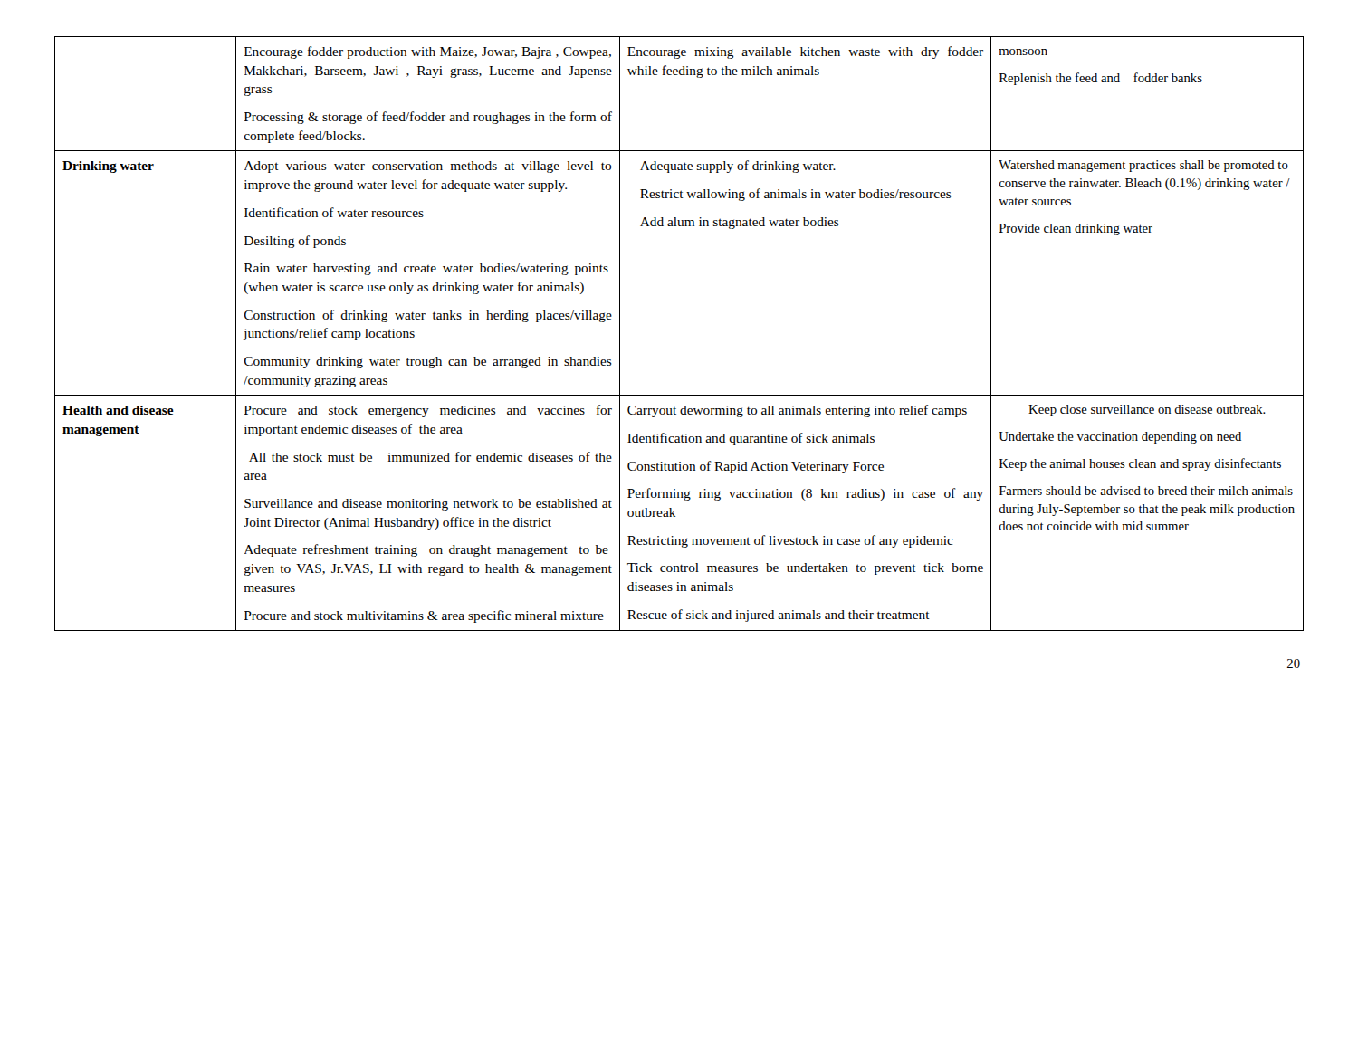| | Encourage fodder production with Maize, Jowar, Bajra , Cowpea, Makkchari, Barseem, Jawi , Rayi grass, Lucerne and Japense grass Processing & storage of feed/fodder and roughages in the form of complete feed/blocks. | Encourage mixing available kitchen waste with dry fodder while feeding to the milch animals | monsoon Replenish the feed and fodder banks |
| Drinking water | Adopt various water conservation methods at village level to improve the ground water level for adequate water supply. Identification of water resources Desilting of ponds Rain water harvesting and create water bodies/watering points (when water is scarce use only as drinking water for animals) Construction of drinking water tanks in herding places/village junctions/relief camp locations Community drinking water trough can be arranged in shandies /community grazing areas | Adequate supply of drinking water. Restrict wallowing of animals in water bodies/resources Add alum in stagnated water bodies | Watershed management practices shall be promoted to conserve the rainwater. Bleach (0.1%) drinking water / water sources Provide clean drinking water |
| Health and disease management | Procure and stock emergency medicines and vaccines for important endemic diseases of the area All the stock must be immunized for endemic diseases of the area Surveillance and disease monitoring network to be established at Joint Director (Animal Husbandry) office in the district Adequate refreshment training on draught management to be given to VAS, Jr.VAS, LI with regard to health & management measures Procure and stock multivitamins & area specific mineral mixture | Carryout deworming to all animals entering into relief camps Identification and quarantine of sick animals Constitution of Rapid Action Veterinary Force Performing ring vaccination (8 km radius) in case of any outbreak Restricting movement of livestock in case of any epidemic Tick control measures be undertaken to prevent tick borne diseases in animals Rescue of sick and injured animals and their treatment | Keep close surveillance on disease outbreak. Undertake the vaccination depending on need Keep the animal houses clean and spray disinfectants Farmers should be advised to breed their milch animals during July-September so that the peak milk production does not coincide with mid summer |
20